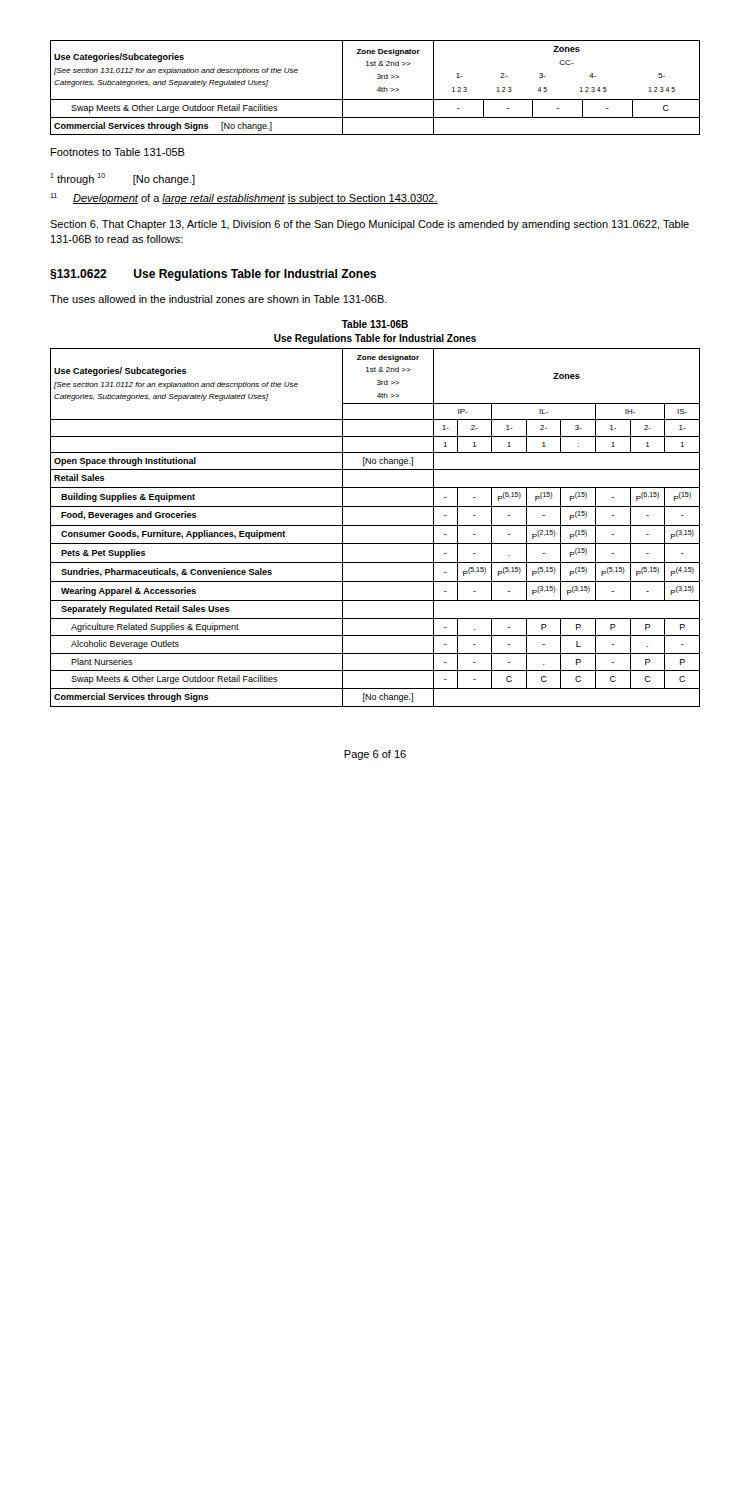| Use Categories/Subcategories [See section 131.0112 for an explanation and descriptions of the Use Categories, Subcategories, and Separately Regulated Uses] | Zone Designator 1st & 2nd >> 3rd >> 4th >> | Zones CC- / 1- / 2- / 3- / 4- / 5- / / 1 2 3 / 1 2 3 / 4 5 / 1 2 3 4 5 / 1 2 3 4 5 / |
| Swap Meets & Other Large Outdoor Retail Facilities | | - | - | - | - | C |
| Commercial Services through Signs [No change.] | | |
Footnotes to Table 131-05B
1 through 10 [No change.]
11 Development of a large retail establishment is subject to Section 143.0302.
Section 6. That Chapter 13, Article 1, Division 6 of the San Diego Municipal Code is amended by amending section 131.0622, Table 131-06B to read as follows:
§131.0622 Use Regulations Table for Industrial Zones
The uses allowed in the industrial zones are shown in Table 131-06B.
Table 131-06B
Use Regulations Table for Industrial Zones
| Use Categories/ Subcategories [See section 131.0112 for an explanation and descriptions of the Use Categories, Subcategories, and Separately Regulated Uses] | Zone designator 1st & 2nd >> 3rd >> 4th >> | Zones |
| | IP- | IL- | IH- | IS- |
| | | 1- | 2- | 1- | 2- | 3- | 1- | 2- | 1- |
| | | 1 | 1 | 1 | 1 | : | 1 | 1 | 1 |
| Open Space through Institutional | [No change.] | |
| Retail Sales | | |
| Building Supplies & Equipment | | - | - | P (6,15) | P (15) | P (15) | - | P (6,15) | P (15) |
| Food, Beverages and Groceries | | - | - | - | - | P (15) | - | - | - |
| Consumer Goods, Furniture, Appliances, Equipment | | - | - | - | P (2,15) | P (15) | - | - | P (3,15) |
| Pets & Pet Supplies | | - | - | . | - | P (15) | - | - | - |
| Sundries, Pharmaceuticals, & Convenience Sales | | - | P (5,15) | P (5,15) | P (5,15) | P (15) | P (5,15) | P (5,15) | P (4,15) |
| Wearing Apparel & Accessories | | - | - | - | P (3,15) | P (3,15) | - | - | P (3,15) |
| Separately Regulated Retail Sales Uses | | |
| Agriculture Related Supplies & Equipment | | - | . | - | P | P | P | P | P |
| Alcoholic Beverage Outlets | | - | - | - | - | L | - | . | - |
| Plant Nurseries | | - | - | - | . | P | - | P | P |
| Swap Meets & Other Large Outdoor Retail Facilities | | - | - | C | C | C | C | C | C |
| Commercial Services through Signs | [No change.] | |
Page 6 of 16